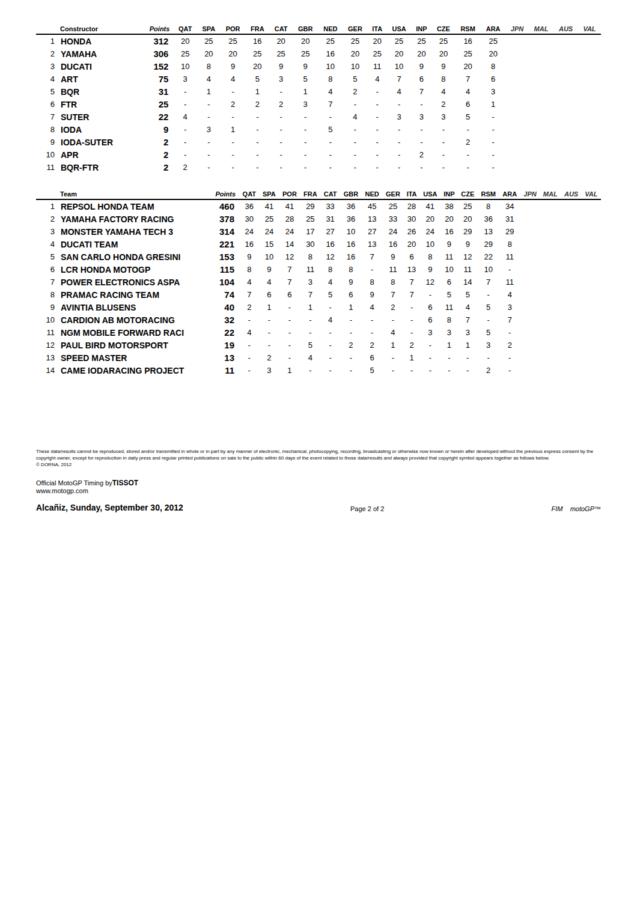| Constructor | Points | QAT | SPA | POR | FRA | CAT | GBR | NED | GER | ITA | USA | INP | CZE | RSM | ARA | JPN | MAL | AUS | VAL |
| --- | --- | --- | --- | --- | --- | --- | --- | --- | --- | --- | --- | --- | --- | --- | --- | --- | --- | --- | --- |
| 1 | HONDA | 312 | 20 | 25 | 25 | 16 | 20 | 20 | 25 | 25 | 20 | 25 | 25 | 25 | 16 | 25 | | | | |
| 2 | YAMAHA | 306 | 25 | 20 | 20 | 25 | 25 | 25 | 16 | 20 | 25 | 20 | 20 | 20 | 25 | 20 | | | | |
| 3 | DUCATI | 152 | 10 | 8 | 9 | 20 | 9 | 9 | 10 | 10 | 11 | 10 | 9 | 9 | 20 | 8 | | | | |
| 4 | ART | 75 | 3 | 4 | 4 | 5 | 3 | 5 | 8 | 5 | 4 | 7 | 6 | 8 | 7 | 6 | | | | |
| 5 | BQR | 31 | - | 1 | - | 1 | - | 1 | 4 | 2 | - | 4 | 7 | 4 | 4 | 3 | | | | |
| 6 | FTR | 25 | - | - | 2 | 2 | 2 | 3 | 7 | - | - | - | - | 2 | 6 | 1 | | | | |
| 7 | SUTER | 22 | 4 | - | - | - | - | - | - | 4 | - | 3 | 3 | 3 | 5 | - | | | | |
| 8 | IODA | 9 | - | 3 | 1 | - | - | - | 5 | - | - | - | - | - | - | - | | | | |
| 9 | IODA-SUTER | 2 | - | - | - | - | - | - | - | - | - | - | - | - | 2 | - | | | | |
| 10 | APR | 2 | - | - | - | - | - | - | - | - | - | - | 2 | - | - | - | | | | |
| 11 | BQR-FTR | 2 | 2 | - | - | - | - | - | - | - | - | - | - | - | - | - | | | | |
| Team | Points | QAT | SPA | POR | FRA | CAT | GBR | NED | GER | ITA | USA | INP | CZE | RSM | ARA | JPN | MAL | AUS | VAL |
| --- | --- | --- | --- | --- | --- | --- | --- | --- | --- | --- | --- | --- | --- | --- | --- | --- | --- | --- | --- |
| 1 | REPSOL HONDA TEAM | 460 | 36 | 41 | 41 | 29 | 33 | 36 | 45 | 25 | 28 | 41 | 38 | 25 | 8 | 34 | | | | |
| 2 | YAMAHA FACTORY RACING | 378 | 30 | 25 | 28 | 25 | 31 | 36 | 13 | 33 | 30 | 20 | 20 | 20 | 36 | 31 | | | | |
| 3 | MONSTER YAMAHA TECH 3 | 314 | 24 | 24 | 24 | 17 | 27 | 10 | 27 | 24 | 26 | 24 | 16 | 29 | 13 | 29 | | | | |
| 4 | DUCATI TEAM | 221 | 16 | 15 | 14 | 30 | 16 | 16 | 13 | 16 | 20 | 10 | 9 | 9 | 29 | 8 | | | | |
| 5 | SAN CARLO HONDA GRESINI | 153 | 9 | 10 | 12 | 8 | 12 | 16 | 7 | 9 | 6 | 8 | 11 | 12 | 22 | 11 | | | | |
| 6 | LCR HONDA MOTOGP | 115 | 8 | 9 | 7 | 11 | 8 | 8 | - | 11 | 13 | 9 | 10 | 11 | 10 | - | | | | |
| 7 | POWER ELECTRONICS ASPA | 104 | 4 | 4 | 7 | 3 | 4 | 9 | 8 | 8 | 7 | 12 | 6 | 14 | 7 | 11 | | | | |
| 8 | PRAMAC RACING TEAM | 74 | 7 | 6 | 6 | 7 | 5 | 6 | 9 | 7 | 7 | - | 5 | 5 | - | 4 | | | | |
| 9 | AVINTIA BLUSENS | 40 | 2 | 1 | - | 1 | - | 1 | 4 | 2 | - | 6 | 11 | 4 | 5 | 3 | | | | |
| 10 | CARDION AB MOTORACING | 32 | - | - | - | - | 4 | - | - | - | - | 6 | 8 | 7 | - | 7 | | | | |
| 11 | NGM MOBILE FORWARD RACI | 22 | 4 | - | - | - | - | - | - | 4 | - | 3 | 3 | 3 | 5 | - | | | | |
| 12 | PAUL BIRD MOTORSPORT | 19 | - | - | - | 5 | - | 2 | 2 | 1 | 2 | - | 1 | 1 | 3 | 2 | | | | |
| 13 | SPEED MASTER | 13 | - | 2 | - | 4 | - | - | 6 | - | 1 | - | - | - | - | - | | | | |
| 14 | CAME IODARACING PROJECT | 11 | - | 3 | 1 | - | - | - | 5 | - | - | - | - | - | 2 | - | | | | |
These data/results cannot be reproduced, stored and/or transmitted in whole or in part by any manner of electronic, mechanical, photocopying, recording, broadcasting or otherwise now known or herein after developed without the previous express consent by the copyright owner, except for reproduction in daily press and regular printed publications on sale to the public within 60 days of the event related to those data/results and always provided that copyright symbol appears together as follows below.
© DORNA, 2012
Official MotoGP Timing byTISSOT
www.motogp.com
Alcañiz, Sunday, September 30, 2012
Page 2 of 2
FIM motoGP™